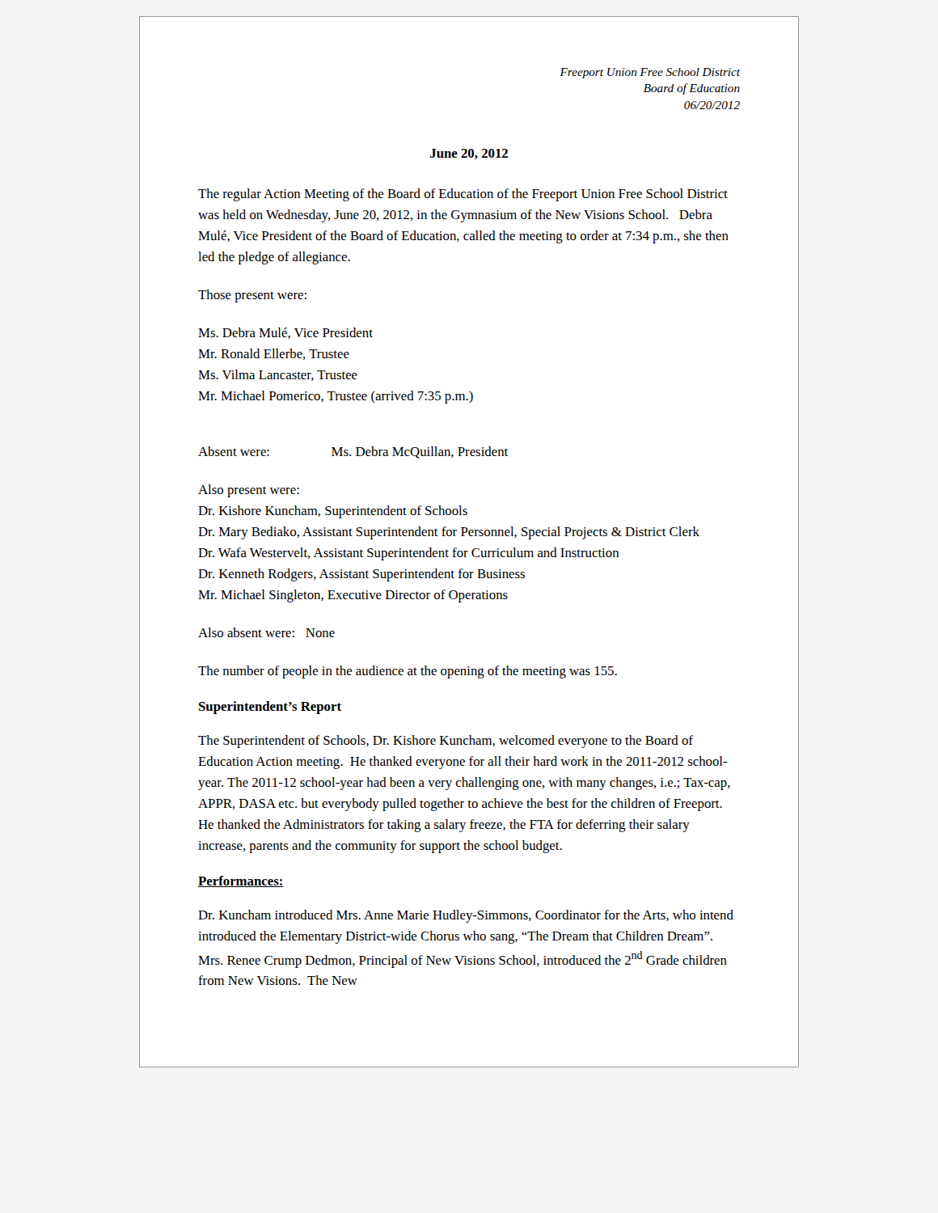Freeport Union Free School District
Board of Education
06/20/2012
June 20, 2012
The regular Action Meeting of the Board of Education of the Freeport Union Free School District was held on Wednesday, June 20, 2012, in the Gymnasium of the New Visions School. Debra Mulé, Vice President of the Board of Education, called the meeting to order at 7:34 p.m., she then led the pledge of allegiance.
Those present were:
Ms. Debra Mulé, Vice President
Mr. Ronald Ellerbe, Trustee
Ms. Vilma Lancaster, Trustee
Mr. Michael Pomerico, Trustee (arrived 7:35 p.m.)
Absent were: Ms. Debra McQuillan, President
Also present were:
Dr. Kishore Kuncham, Superintendent of Schools
Dr. Mary Bediako, Assistant Superintendent for Personnel, Special Projects & District Clerk
Dr. Wafa Westervelt, Assistant Superintendent for Curriculum and Instruction
Dr. Kenneth Rodgers, Assistant Superintendent for Business
Mr. Michael Singleton, Executive Director of Operations
Also absent were: None
The number of people in the audience at the opening of the meeting was 155.
Superintendent’s Report
The Superintendent of Schools, Dr. Kishore Kuncham, welcomed everyone to the Board of Education Action meeting. He thanked everyone for all their hard work in the 2011-2012 school-year. The 2011-12 school-year had been a very challenging one, with many changes, i.e.; Tax-cap, APPR, DASA etc. but everybody pulled together to achieve the best for the children of Freeport. He thanked the Administrators for taking a salary freeze, the FTA for deferring their salary increase, parents and the community for support the school budget.
Performances:
Dr. Kuncham introduced Mrs. Anne Marie Hudley-Simmons, Coordinator for the Arts, who intend introduced the Elementary District-wide Chorus who sang, “The Dream that Children Dream”. Mrs. Renee Crump Dedmon, Principal of New Visions School, introduced the 2nd Grade children from New Visions. The New